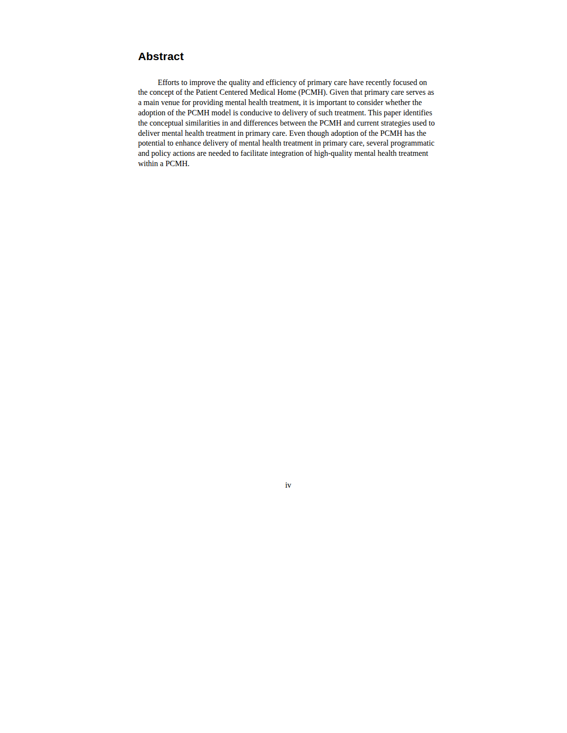Abstract
Efforts to improve the quality and efficiency of primary care have recently focused on the concept of the Patient Centered Medical Home (PCMH). Given that primary care serves as a main venue for providing mental health treatment, it is important to consider whether the adoption of the PCMH model is conducive to delivery of such treatment. This paper identifies the conceptual similarities in and differences between the PCMH and current strategies used to deliver mental health treatment in primary care. Even though adoption of the PCMH has the potential to enhance delivery of mental health treatment in primary care, several programmatic and policy actions are needed to facilitate integration of high-quality mental health treatment within a PCMH.
iv